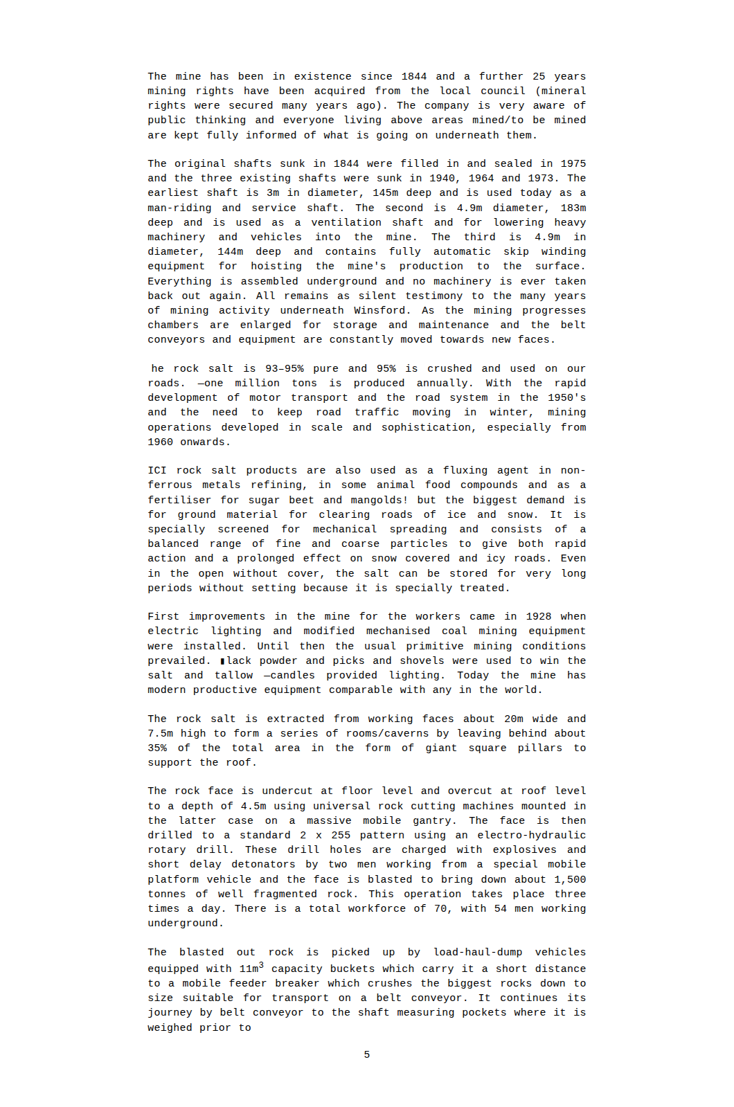The mine has been in existence since 1844 and a further 25 years mining rights have been acquired from the local council (mineral rights were secured many years ago). The company is very aware of public thinking and everyone living above areas mined/to be mined are kept fully informed of what is going on underneath them.
The original shafts sunk in 1844 were filled in and sealed in 1975 and the three existing shafts were sunk in 1940, 1964 and 1973. The earliest shaft is 3m in diameter, 145m deep and is used today as a man-riding and service shaft. The second is 4.9m diameter, 183m deep and is used as a ventilation shaft and for lowering heavy machinery and vehicles into the mine. The third is 4.9m in diameter, 144m deep and contains fully automatic skip winding equipment for hoisting the mine's production to the surface. Everything is assembled underground and no machinery is ever taken back out again. All remains as silent testimony to the many years of mining activity underneath Winsford. As the mining progresses chambers are enlarged for storage and maintenance and the belt conveyors and equipment are constantly moved towards new faces.
he rock salt is 93–95% pure and 95% is crushed and used on our roads. —one million tons is produced annually. With the rapid development of motor transport and the road system in the 1950's and the need to keep road traffic moving in winter, mining operations developed in scale and sophistication, especially from 1960 onwards.
ICI rock salt products are also used as a fluxing agent in non-ferrous metals refining, in some animal food compounds and as a fertiliser for sugar beet and mangolds! but the biggest demand is for ground material for clearing roads of ice and snow. It is specially screened for mechanical spreading and consists of a balanced range of fine and coarse particles to give both rapid action and a prolonged effect on snow covered and icy roads. Even in the open without cover, the salt can be stored for very long periods without setting because it is specially treated.
First improvements in the mine for the workers came in 1928 when electric lighting and modified mechanised coal mining equipment were installed. Until then the usual primitive mining conditions prevailed. ▮lack powder and picks and shovels were used to win the salt and tallow —candles provided lighting. Today the mine has modern productive equipment comparable with any in the world.
The rock salt is extracted from working faces about 20m wide and 7.5m high to form a series of rooms/caverns by leaving behind about 35% of the total area in the form of giant square pillars to support the roof.
The rock face is undercut at floor level and overcut at roof level to a depth of 4.5m using universal rock cutting machines mounted in the latter case on a massive mobile gantry. The face is then drilled to a standard 2 x 255 pattern using an electro-hydraulic rotary drill. These drill holes are charged with explosives and short delay detonators by two men working from a special mobile platform vehicle and the face is blasted to bring down about 1,500 tonnes of well fragmented rock. This operation takes place three times a day. There is a total workforce of 70, with 54 men working underground.
The blasted out rock is picked up by load-haul-dump vehicles equipped with 11m3 capacity buckets which carry it a short distance to a mobile feeder breaker which crushes the biggest rocks down to size suitable for transport on a belt conveyor. It continues its journey by belt conveyor to the shaft measuring pockets where it is weighed prior to
5